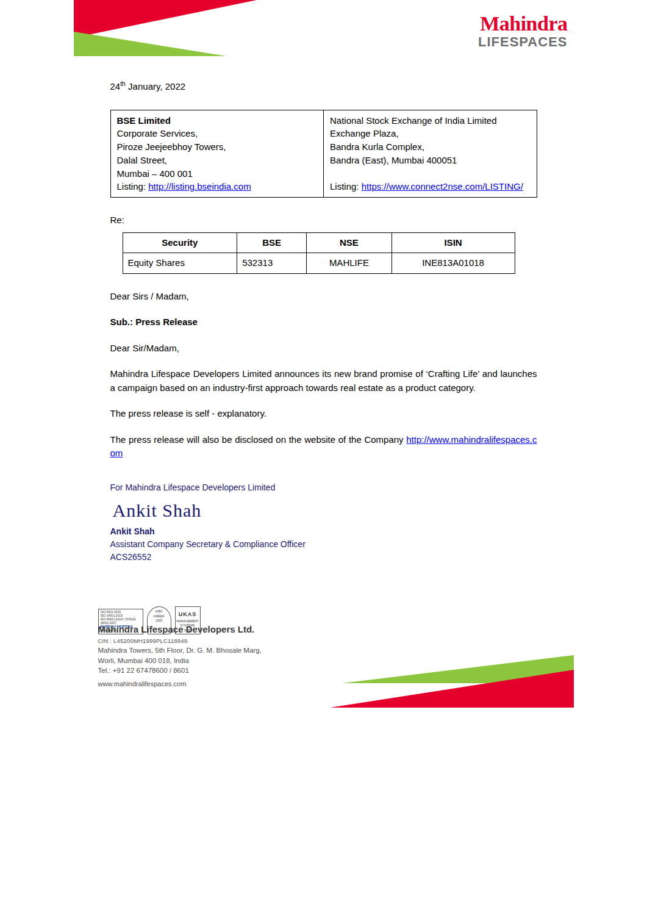Mahindra
LIFESPACES
24th January, 2022
| BSE Limited Corporate Services, Piroze Jeejeebhoy Towers, Dalal Street, Mumbai – 400 001 Listing: http://listing.bseindia.com | National Stock Exchange of India Limited Exchange Plaza, Bandra Kurla Complex, Bandra (East), Mumbai 400051 Listing: https://www.connect2nse.com/LISTING/ |
Re:
| Security | BSE | NSE | ISIN |
| --- | --- | --- | --- |
| Equity Shares | 532313 | MAHLIFE | INE813A01018 |
Dear Sirs / Madam,
Sub.: Press Release
Dear Sir/Madam,
Mahindra Lifespace Developers Limited announces its new brand promise of ‘Crafting Life’ and launches a campaign based on an industry-first approach towards real estate as a product category.
The press release is self - explanatory.
The press release will also be disclosed on the website of the Company http://www.mahindralifespaces.com
For Mahindra Lifespace Developers Limited
Ankit Shah
Ankit Shah
Assistant Company Secretary & Compliance Officer
ACS26552
ISO 9001:2015
ISO 14001:2015
ISO 45001:2018 / OHSAS 18001:2007
BUREAU VERITAS
Certification
IGBC
GREEN
1925
UKAS
MANAGEMENT
SYSTEMS
0008
Mahindra Lifespace Developers Ltd.
CIN : L45200MH1999PLC118949
Mahindra Towers, 5th Floor, Dr. G. M. Bhosale Marg,
Worli, Mumbai 400 018, India
Tel.: +91 22 67478600 / 8601
www.mahindralifespaces.com